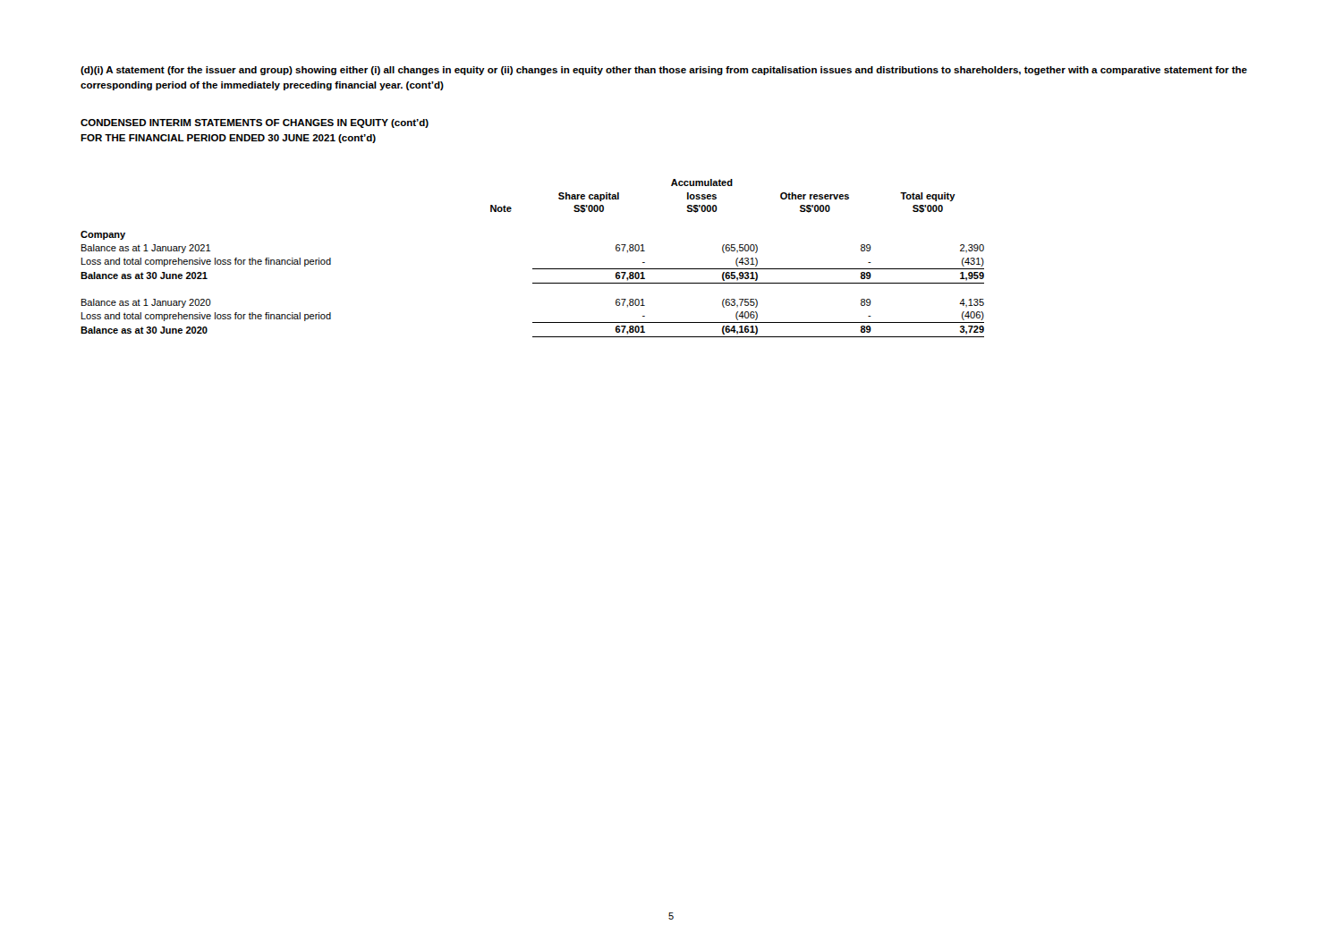(d)(i) A statement (for the issuer and group) showing either (i) all changes in equity or (ii) changes in equity other than those arising from capitalisation issues and distributions to shareholders, together with a comparative statement for the corresponding period of the immediately preceding financial year. (cont’d)
CONDENSED INTERIM STATEMENTS OF CHANGES IN EQUITY (cont’d)
FOR THE FINANCIAL PERIOD ENDED 30 JUNE 2021 (cont’d)
| | | | Accumulated | | |
| --- | --- | --- | --- | --- | --- |
| | | Share capital | losses | Other reserves | Total equity |
| | Note | S$'000 | S$'000 | S$'000 | S$'000 |
| Company | | | | | |
| Balance as at 1 January 2021 | | 67,801 | (65,500) | 89 | 2,390 |
| Loss and total comprehensive loss for the financial period | | - | (431) | - | (431) |
| Balance as at 30 June 2021 | | 67,801 | (65,931) | 89 | 1,959 |
| Balance as at 1 January 2020 | | 67,801 | (63,755) | 89 | 4,135 |
| Loss and total comprehensive loss for the financial period | | - | (406) | - | (406) |
| Balance as at 30 June 2020 | | 67,801 | (64,161) | 89 | 3,729 |
5